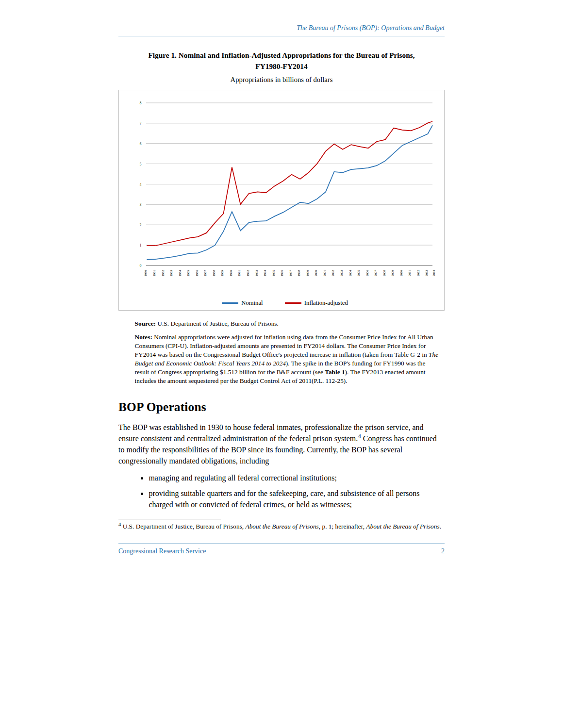The Bureau of Prisons (BOP): Operations and Budget
Figure 1. Nominal and Inflation-Adjusted Appropriations for the Bureau of Prisons,
FY1980-FY2014
Appropriations in billions of dollars
8 7 6 5 4 3 2 1 0 1980 1981 1982 1983 1984 1985 1986 1987 1988 1989 1990 1991 1992 1993 1994 1995 1996 1997 1998 1999 2000 2001 2002 2003 2004 2005 2006 2007 2008 2009 2010 2011 2012 2013 2014
Nominal Inflation-adjusted
Source: U.S. Department of Justice, Bureau of Prisons.
Notes: Nominal appropriations were adjusted for inflation using data from the Consumer Price Index for All Urban Consumers (CPI-U). Inflation-adjusted amounts are presented in FY2014 dollars. The Consumer Price Index for FY2014 was based on the Congressional Budget Office's projected increase in inflation (taken from Table G-2 in The Budget and Economic Outlook: Fiscal Years 2014 to 2024). The spike in the BOP's funding for FY1990 was the result of Congress appropriating $1.512 billion for the B&F account (see Table 1). The FY2013 enacted amount includes the amount sequestered per the Budget Control Act of 2011(P.L. 112-25).
BOP Operations
The BOP was established in 1930 to house federal inmates, professionalize the prison service, and ensure consistent and centralized administration of the federal prison system.4 Congress has continued to modify the responsibilities of the BOP since its founding. Currently, the BOP has several congressionally mandated obligations, including
managing and regulating all federal correctional institutions;
providing suitable quarters and for the safekeeping, care, and subsistence of all persons charged with or convicted of federal crimes, or held as witnesses;
4 U.S. Department of Justice, Bureau of Prisons, About the Bureau of Prisons, p. 1; hereinafter, About the Bureau of Prisons.
Congressional Research Service 2